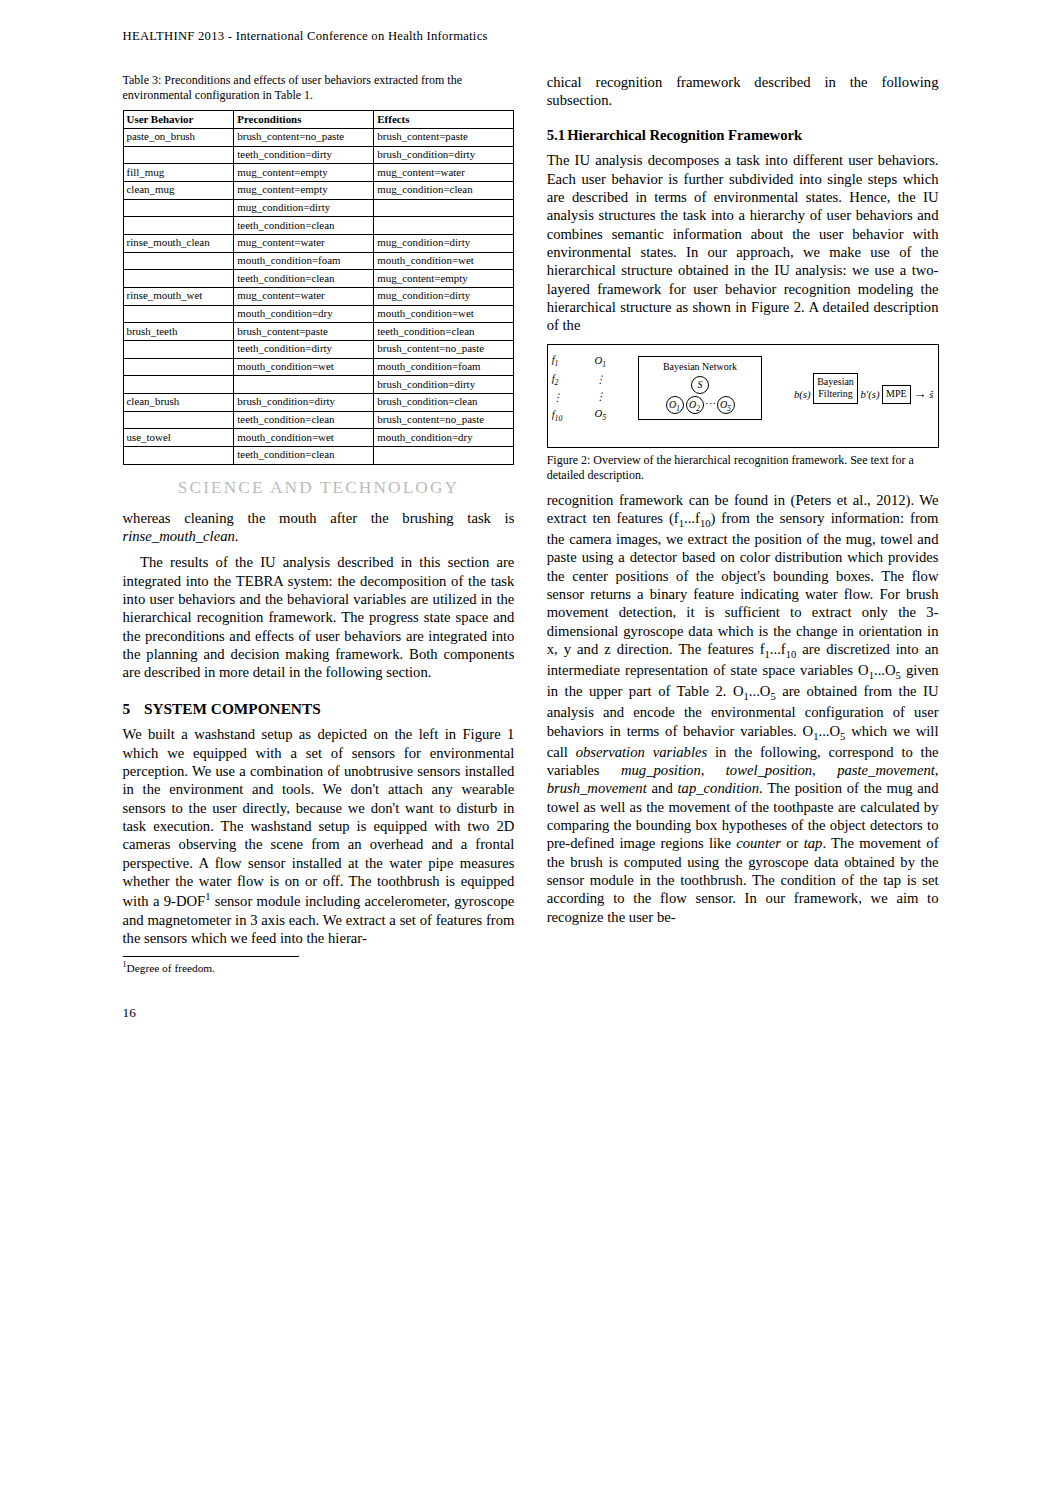HEALTHINF 2013 - International Conference on Health Informatics
Table 3: Preconditions and effects of user behaviors extracted from the environmental configuration in Table 1.
| User Behavior | Preconditions | Effects |
| --- | --- | --- |
| paste_on_brush | brush_content=no_paste | brush_content=paste |
| | teeth_condition=dirty | brush_condition=dirty |
| fill_mug | mug_content=empty | mug_content=water |
| clean_mug | mug_content=empty | mug_condition=clean |
| | mug_condition=dirty | |
| | teeth_condition=clean | |
| rinse_mouth_clean | mug_content=water | mug_condition=dirty |
| | mouth_condition=foam | mouth_condition=wet |
| | teeth_condition=clean | mug_content=empty |
| rinse_mouth_wet | mug_content=water | mug_condition=dirty |
| | mouth_condition=dry | mouth_condition=wet |
| brush_teeth | brush_content=paste | teeth_condition=clean |
| | teeth_condition=dirty | brush_content=no_paste |
| | mouth_condition=wet | mouth_condition=foam |
| | | brush_condition=dirty |
| clean_brush | brush_condition=dirty | brush_condition=clean |
| | teeth_condition=clean | brush_content=no_paste |
| use_towel | mouth_condition=wet | mouth_condition=dry |
| | teeth_condition=clean | |
SCIENCE AND TECHNOLOGY
whereas cleaning the mouth after the brushing task is rinse_mouth_clean.
The results of the IU analysis described in this section are integrated into the TEBRA system: the decomposition of the task into user behaviors and the behavioral variables are utilized in the hierarchical recognition framework. The progress state space and the preconditions and effects of user behaviors are integrated into the planning and decision making framework. Both components are described in more detail in the following section.
5 SYSTEM COMPONENTS
We built a washstand setup as depicted on the left in Figure 1 which we equipped with a set of sensors for environmental perception. We use a combination of unobtrusive sensors installed in the environment and tools. We don't attach any wearable sensors to the user directly, because we don't want to disturb in task execution. The washstand setup is equipped with two 2D cameras observing the scene from an overhead and a frontal perspective. A flow sensor installed at the water pipe measures whether the water flow is on or off. The toothbrush is equipped with a 9-DOF1 sensor module including accelerometer, gyroscope and magnetometer in 3 axis each. We extract a set of features from the sensors which we feed into the hierar-
1Degree of freedom.
16
chical recognition framework described in the following subsection.
5.1 Hierarchical Recognition Framework
The IU analysis decomposes a task into different user behaviors. Each user behavior is further subdivided into single steps which are described in terms of environmental states. Hence, the IU analysis structures the task into a hierarchy of user behaviors and combines semantic information about the user behavior with environmental states. In our approach, we make use of the hierarchical structure obtained in the IU analysis: we use a two-layered framework for user behavior recognition modeling the hierarchical structure as shown in Figure 2. A detailed description of the
f1
f2
⋮
f10
O1
⋮
⋮
O5
Bayesian Network
S
O1 O2⋯O5
b(s) Bayesian
Filtering b′(s) MPE → ŝ
Figure 2: Overview of the hierarchical recognition framework. See text for a detailed description.
recognition framework can be found in (Peters et al., 2012). We extract ten features (f1...f10) from the sensory information: from the camera images, we extract the position of the mug, towel and paste using a detector based on color distribution which provides the center positions of the object's bounding boxes. The flow sensor returns a binary feature indicating water flow. For brush movement detection, it is sufficient to extract only the 3-dimensional gyroscope data which is the change in orientation in x, y and z direction. The features f1...f10 are discretized into an intermediate representation of state space variables O1...O5 given in the upper part of Table 2. O1...O5 are obtained from the IU analysis and encode the environmental configuration of user behaviors in terms of behavior variables. O1...O5 which we will call observation variables in the following, correspond to the variables mug_position, towel_position, paste_movement, brush_movement and tap_condition. The position of the mug and towel as well as the movement of the toothpaste are calculated by comparing the bounding box hypotheses of the object detectors to pre-defined image regions like counter or tap. The movement of the brush is computed using the gyroscope data obtained by the sensor module in the toothbrush. The condition of the tap is set according to the flow sensor. In our framework, we aim to recognize the user be-